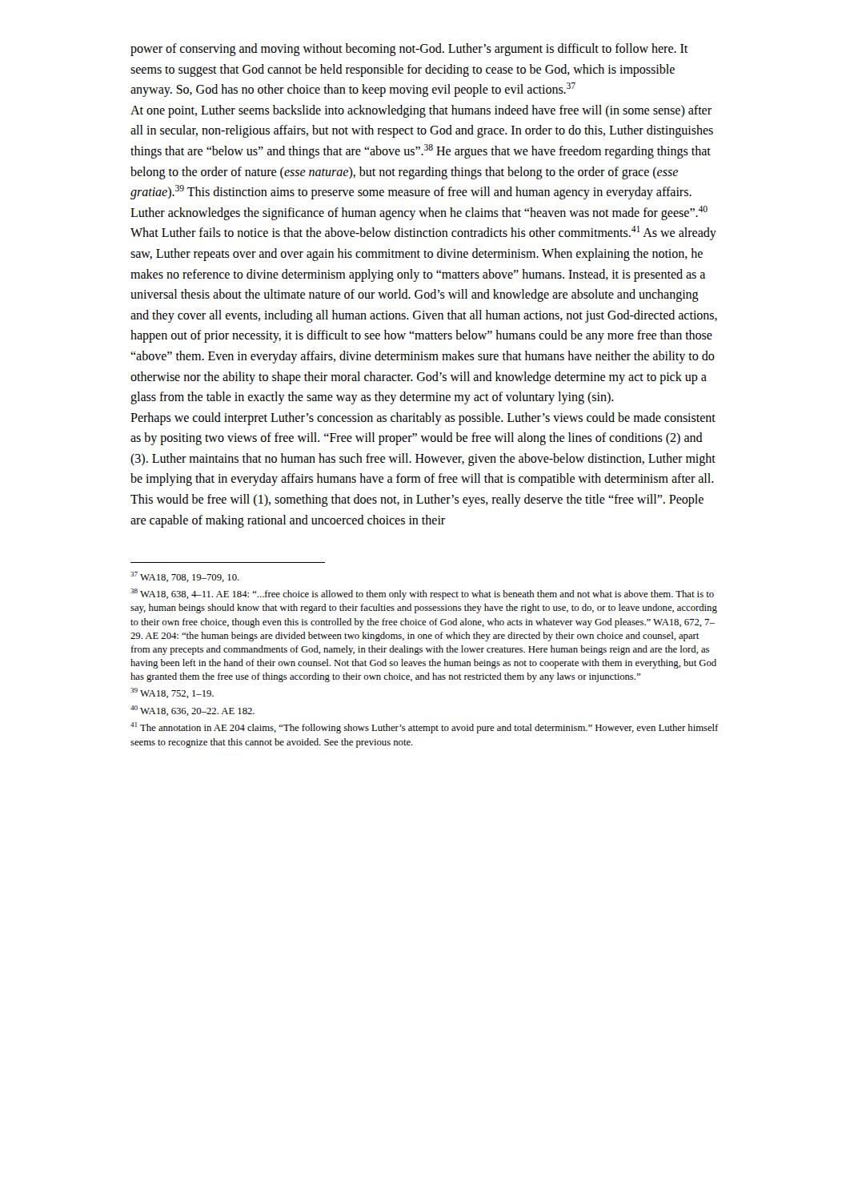power of conserving and moving without becoming not-God. Luther’s argument is difficult to follow here. It seems to suggest that God cannot be held responsible for deciding to cease to be God, which is impossible anyway. So, God has no other choice than to keep moving evil people to evil actions.37
At one point, Luther seems backslide into acknowledging that humans indeed have free will (in some sense) after all in secular, non-religious affairs, but not with respect to God and grace. In order to do this, Luther distinguishes things that are “below us” and things that are “above us”.38 He argues that we have freedom regarding things that belong to the order of nature (esse naturae), but not regarding things that belong to the order of grace (esse gratiae).39 This distinction aims to preserve some measure of free will and human agency in everyday affairs. Luther acknowledges the significance of human agency when he claims that “heaven was not made for geese”.40
What Luther fails to notice is that the above-below distinction contradicts his other commitments.41 As we already saw, Luther repeats over and over again his commitment to divine determinism. When explaining the notion, he makes no reference to divine determinism applying only to “matters above” humans. Instead, it is presented as a universal thesis about the ultimate nature of our world. God’s will and knowledge are absolute and unchanging and they cover all events, including all human actions. Given that all human actions, not just God-directed actions, happen out of prior necessity, it is difficult to see how “matters below” humans could be any more free than those “above” them. Even in everyday affairs, divine determinism makes sure that humans have neither the ability to do otherwise nor the ability to shape their moral character. God’s will and knowledge determine my act to pick up a glass from the table in exactly the same way as they determine my act of voluntary lying (sin).
Perhaps we could interpret Luther’s concession as charitably as possible. Luther’s views could be made consistent as by positing two views of free will. “Free will proper” would be free will along the lines of conditions (2) and (3). Luther maintains that no human has such free will. However, given the above-below distinction, Luther might be implying that in everyday affairs humans have a form of free will that is compatible with determinism after all. This would be free will (1), something that does not, in Luther’s eyes, really deserve the title “free will”. People are capable of making rational and uncoerced choices in their
37 WA18, 708, 19–709, 10.
38 WA18, 638, 4–11. AE 184: “...free choice is allowed to them only with respect to what is beneath them and not what is above them. That is to say, human beings should know that with regard to their faculties and possessions they have the right to use, to do, or to leave undone, according to their own free choice, though even this is controlled by the free choice of God alone, who acts in whatever way God pleases.” WA18, 672, 7–29. AE 204: “the human beings are divided between two kingdoms, in one of which they are directed by their own choice and counsel, apart from any precepts and commandments of God, namely, in their dealings with the lower creatures. Here human beings reign and are the lord, as having been left in the hand of their own counsel. Not that God so leaves the human beings as not to cooperate with them in everything, but God has granted them the free use of things according to their own choice, and has not restricted them by any laws or injunctions.”
39 WA18, 752, 1–19.
40 WA18, 636, 20–22. AE 182.
41 The annotation in AE 204 claims, “The following shows Luther’s attempt to avoid pure and total determinism.” However, even Luther himself seems to recognize that this cannot be avoided. See the previous note.